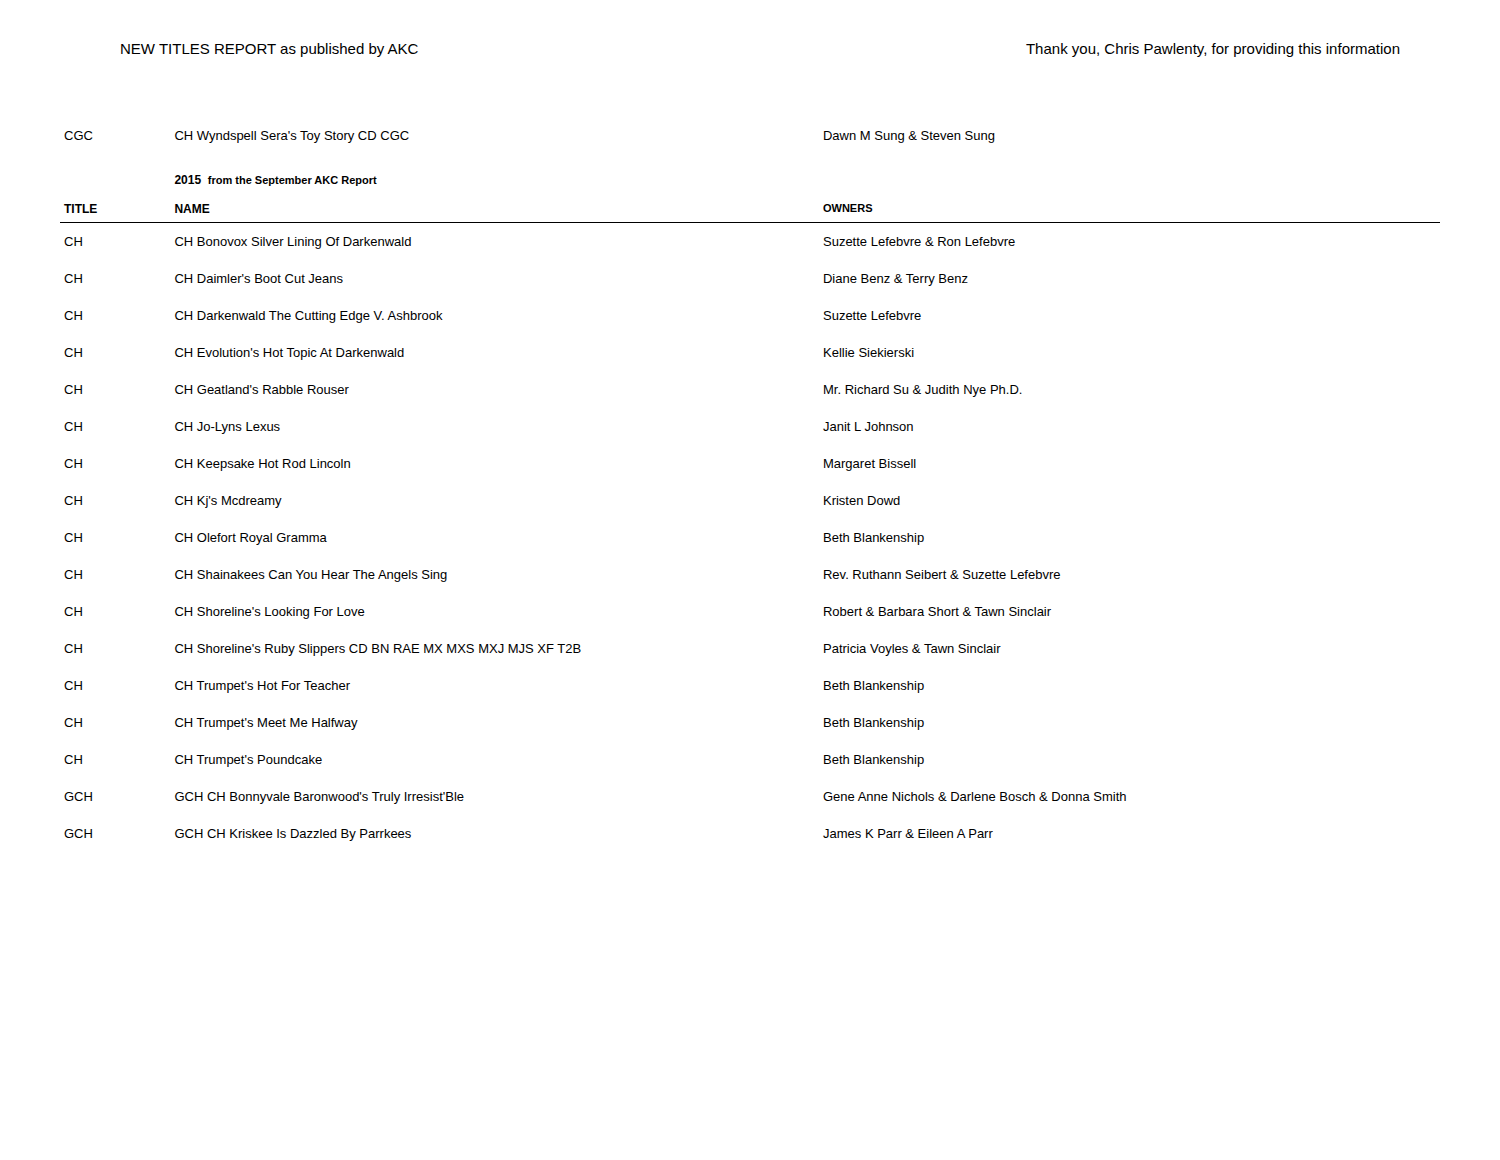NEW TITLES REPORT as published by AKC
Thank you, Chris Pawlenty, for providing this information
| CGC | CH Wyndspell Sera's Toy Story CD CGC | Dawn M Sung & Steven Sung |
| | 2015 from the September AKC Report |
| TITLE | NAME | OWNERS |
| CH | CH Bonovox Silver Lining Of Darkenwald | Suzette Lefebvre & Ron Lefebvre |
| CH | CH Daimler's Boot Cut Jeans | Diane Benz & Terry Benz |
| CH | CH Darkenwald The Cutting Edge V. Ashbrook | Suzette Lefebvre |
| CH | CH Evolution's Hot Topic At Darkenwald | Kellie Siekierski |
| CH | CH Geatland's Rabble Rouser | Mr. Richard Su & Judith Nye Ph.D. |
| CH | CH Jo-Lyns Lexus | Janit L Johnson |
| CH | CH Keepsake Hot Rod Lincoln | Margaret Bissell |
| CH | CH Kj's Mcdreamy | Kristen Dowd |
| CH | CH Olefort Royal Gramma | Beth Blankenship |
| CH | CH Shainakees Can You Hear The Angels Sing | Rev. Ruthann Seibert & Suzette Lefebvre |
| CH | CH Shoreline's Looking For Love | Robert & Barbara Short & Tawn Sinclair |
| CH | CH Shoreline's Ruby Slippers CD BN RAE MX MXS MXJ MJS XF T2B | Patricia Voyles & Tawn Sinclair |
| CH | CH Trumpet's Hot For Teacher | Beth Blankenship |
| CH | CH Trumpet's Meet Me Halfway | Beth Blankenship |
| CH | CH Trumpet's Poundcake | Beth Blankenship |
| GCH | GCH CH Bonnyvale Baronwood's Truly Irresist'Ble | Gene Anne Nichols & Darlene Bosch & Donna Smith |
| GCH | GCH CH Kriskee Is Dazzled By Parrkees | James K Parr & Eileen A Parr |